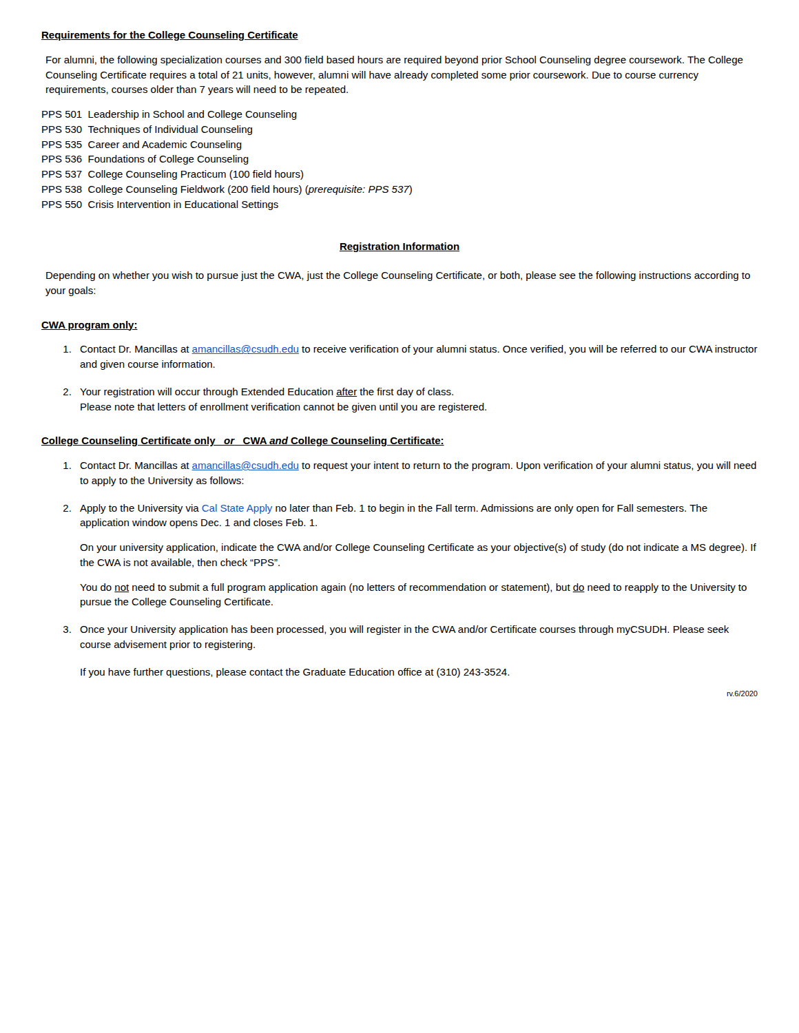Requirements for the College Counseling Certificate
For alumni, the following specialization courses and 300 field based hours are required beyond prior School Counseling degree coursework. The College Counseling Certificate requires a total of 21 units, however, alumni will have already completed some prior coursework. Due to course currency requirements, courses older than 7 years will need to be repeated.
PPS 501 Leadership in School and College Counseling
PPS 530 Techniques of Individual Counseling
PPS 535 Career and Academic Counseling
PPS 536 Foundations of College Counseling
PPS 537 College Counseling Practicum (100 field hours)
PPS 538 College Counseling Fieldwork (200 field hours) (prerequisite: PPS 537)
PPS 550 Crisis Intervention in Educational Settings
Registration Information
Depending on whether you wish to pursue just the CWA, just the College Counseling Certificate, or both, please see the following instructions according to your goals:
CWA program only:
Contact Dr. Mancillas at amancillas@csudh.edu to receive verification of your alumni status. Once verified, you will be referred to our CWA instructor and given course information.
Your registration will occur through Extended Education after the first day of class.
Please note that letters of enrollment verification cannot be given until you are registered.
College Counseling Certificate only or CWA and College Counseling Certificate:
Contact Dr. Mancillas at amancillas@csudh.edu to request your intent to return to the program. Upon verification of your alumni status, you will need to apply to the University as follows:
Apply to the University via Cal State Apply no later than Feb. 1 to begin in the Fall term. Admissions are only open for Fall semesters. The application window opens Dec. 1 and closes Feb. 1.
On your university application, indicate the CWA and/or College Counseling Certificate as your objective(s) of study (do not indicate a MS degree). If the CWA is not available, then check “PPS”.
You do not need to submit a full program application again (no letters of recommendation or statement), but do need to reapply to the University to pursue the College Counseling Certificate.
Once your University application has been processed, you will register in the CWA and/or Certificate courses through myCSUDH. Please seek course advisement prior to registering.
If you have further questions, please contact the Graduate Education office at (310) 243-3524.
rv.6/2020